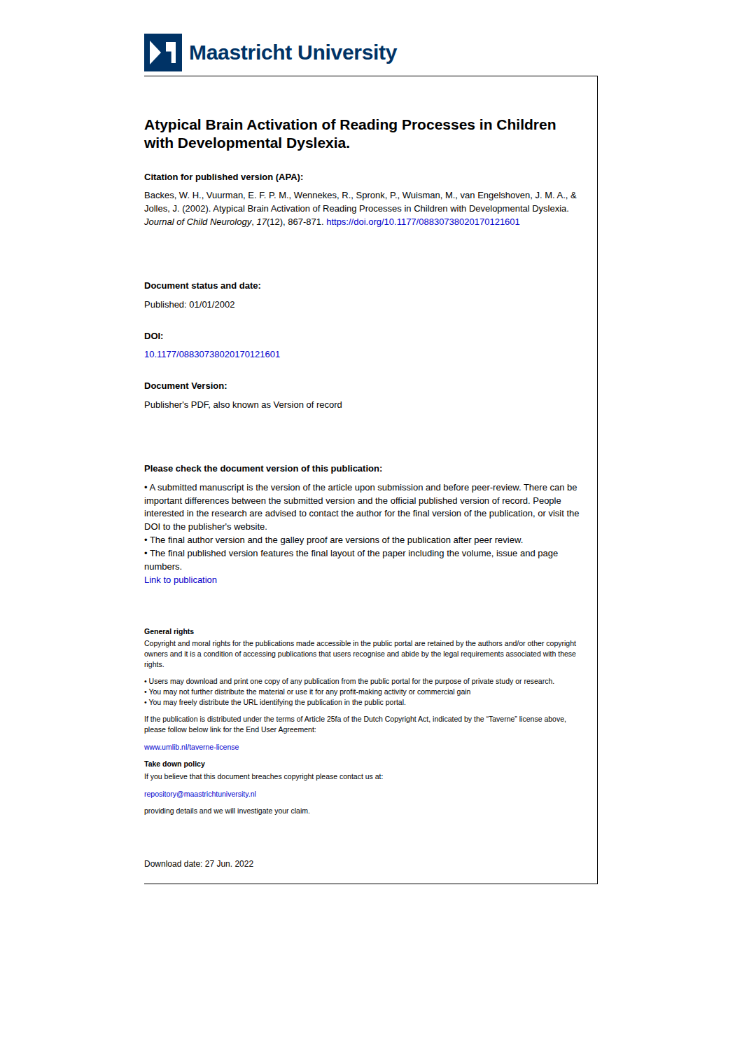Maastricht University
Atypical Brain Activation of Reading Processes in Children with Developmental Dyslexia.
Citation for published version (APA):
Backes, W. H., Vuurman, E. F. P. M., Wennekes, R., Spronk, P., Wuisman, M., van Engelshoven, J. M. A., & Jolles, J. (2002). Atypical Brain Activation of Reading Processes in Children with Developmental Dyslexia. Journal of Child Neurology, 17(12), 867-871. https://doi.org/10.1177/08830738020170121601
Document status and date:
Published: 01/01/2002
DOI:
10.1177/08830738020170121601
Document Version:
Publisher's PDF, also known as Version of record
Please check the document version of this publication:
• A submitted manuscript is the version of the article upon submission and before peer-review. There can be important differences between the submitted version and the official published version of record. People interested in the research are advised to contact the author for the final version of the publication, or visit the DOI to the publisher's website.
• The final author version and the galley proof are versions of the publication after peer review.
• The final published version features the final layout of the paper including the volume, issue and page numbers.
Link to publication
General rights
Copyright and moral rights for the publications made accessible in the public portal are retained by the authors and/or other copyright owners and it is a condition of accessing publications that users recognise and abide by the legal requirements associated with these rights.
• Users may download and print one copy of any publication from the public portal for the purpose of private study or research.
• You may not further distribute the material or use it for any profit-making activity or commercial gain
• You may freely distribute the URL identifying the publication in the public portal.
If the publication is distributed under the terms of Article 25fa of the Dutch Copyright Act, indicated by the “Taverne” license above, please follow below link for the End User Agreement:
www.umlib.nl/taverne-license
Take down policy
If you believe that this document breaches copyright please contact us at:
repository@maastrichtuniversity.nl
providing details and we will investigate your claim.
Download date: 27 Jun. 2022